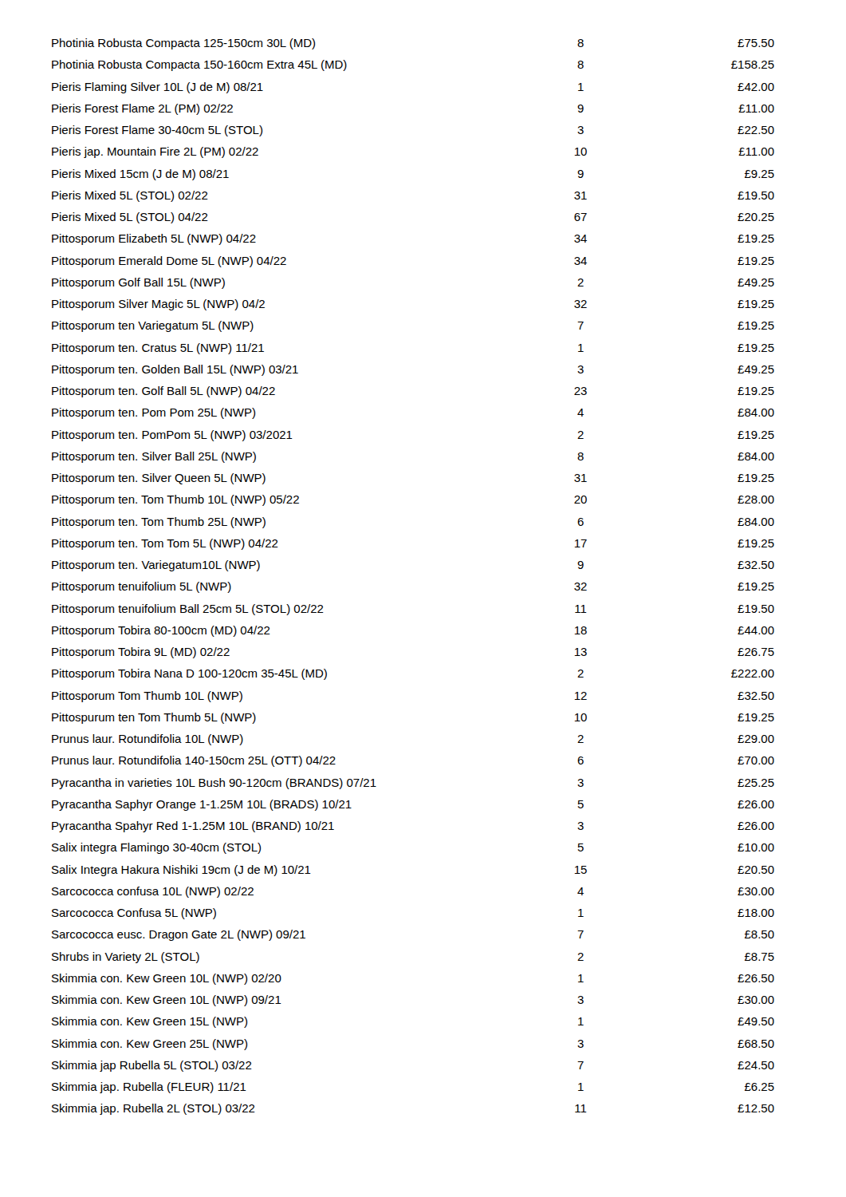| Photinia Robusta Compacta 125-150cm 30L (MD) | 8 | £75.50 |
| Photinia Robusta Compacta 150-160cm Extra 45L (MD) | 8 | £158.25 |
| Pieris Flaming Silver 10L (J de M) 08/21 | 1 | £42.00 |
| Pieris Forest Flame 2L (PM) 02/22 | 9 | £11.00 |
| Pieris Forest Flame 30-40cm 5L (STOL) | 3 | £22.50 |
| Pieris jap. Mountain Fire 2L (PM) 02/22 | 10 | £11.00 |
| Pieris Mixed 15cm (J de M) 08/21 | 9 | £9.25 |
| Pieris Mixed 5L (STOL) 02/22 | 31 | £19.50 |
| Pieris Mixed 5L (STOL) 04/22 | 67 | £20.25 |
| Pittosporum Elizabeth 5L (NWP) 04/22 | 34 | £19.25 |
| Pittosporum Emerald Dome 5L (NWP) 04/22 | 34 | £19.25 |
| Pittosporum Golf Ball 15L (NWP) | 2 | £49.25 |
| Pittosporum Silver Magic 5L (NWP) 04/2 | 32 | £19.25 |
| Pittosporum ten Variegatum 5L (NWP) | 7 | £19.25 |
| Pittosporum ten. Cratus 5L (NWP) 11/21 | 1 | £19.25 |
| Pittosporum ten. Golden Ball 15L (NWP) 03/21 | 3 | £49.25 |
| Pittosporum ten. Golf Ball 5L (NWP) 04/22 | 23 | £19.25 |
| Pittosporum ten. Pom Pom 25L (NWP) | 4 | £84.00 |
| Pittosporum ten. PomPom 5L (NWP) 03/2021 | 2 | £19.25 |
| Pittosporum ten. Silver Ball 25L (NWP) | 8 | £84.00 |
| Pittosporum ten. Silver Queen 5L (NWP) | 31 | £19.25 |
| Pittosporum ten. Tom Thumb 10L (NWP) 05/22 | 20 | £28.00 |
| Pittosporum ten. Tom Thumb 25L (NWP) | 6 | £84.00 |
| Pittosporum ten. Tom Tom 5L (NWP) 04/22 | 17 | £19.25 |
| Pittosporum ten. Variegatum10L (NWP) | 9 | £32.50 |
| Pittosporum tenuifolium 5L (NWP) | 32 | £19.25 |
| Pittosporum tenuifolium Ball 25cm 5L (STOL) 02/22 | 11 | £19.50 |
| Pittosporum Tobira 80-100cm (MD) 04/22 | 18 | £44.00 |
| Pittosporum Tobira 9L (MD) 02/22 | 13 | £26.75 |
| Pittosporum Tobira Nana D 100-120cm 35-45L (MD) | 2 | £222.00 |
| Pittosporum Tom Thumb 10L (NWP) | 12 | £32.50 |
| Pittospurum ten Tom Thumb 5L (NWP) | 10 | £19.25 |
| Prunus laur. Rotundifolia 10L (NWP) | 2 | £29.00 |
| Prunus laur. Rotundifolia 140-150cm 25L (OTT) 04/22 | 6 | £70.00 |
| Pyracantha in varieties 10L Bush 90-120cm (BRANDS) 07/21 | 3 | £25.25 |
| Pyracantha Saphyr Orange 1-1.25M 10L (BRADS) 10/21 | 5 | £26.00 |
| Pyracantha Spahyr Red 1-1.25M 10L (BRAND) 10/21 | 3 | £26.00 |
| Salix integra Flamingo 30-40cm (STOL) | 5 | £10.00 |
| Salix Integra Hakura Nishiki 19cm (J de M) 10/21 | 15 | £20.50 |
| Sarcococca confusa 10L (NWP) 02/22 | 4 | £30.00 |
| Sarcococca Confusa 5L (NWP) | 1 | £18.00 |
| Sarcococca eusc. Dragon Gate 2L (NWP) 09/21 | 7 | £8.50 |
| Shrubs in Variety 2L (STOL) | 2 | £8.75 |
| Skimmia con. Kew Green 10L (NWP) 02/20 | 1 | £26.50 |
| Skimmia con. Kew Green 10L (NWP) 09/21 | 3 | £30.00 |
| Skimmia con. Kew Green 15L (NWP) | 1 | £49.50 |
| Skimmia con. Kew Green 25L (NWP) | 3 | £68.50 |
| Skimmia jap Rubella 5L (STOL) 03/22 | 7 | £24.50 |
| Skimmia jap. Rubella (FLEUR) 11/21 | 1 | £6.25 |
| Skimmia jap. Rubella 2L (STOL) 03/22 | 11 | £12.50 |